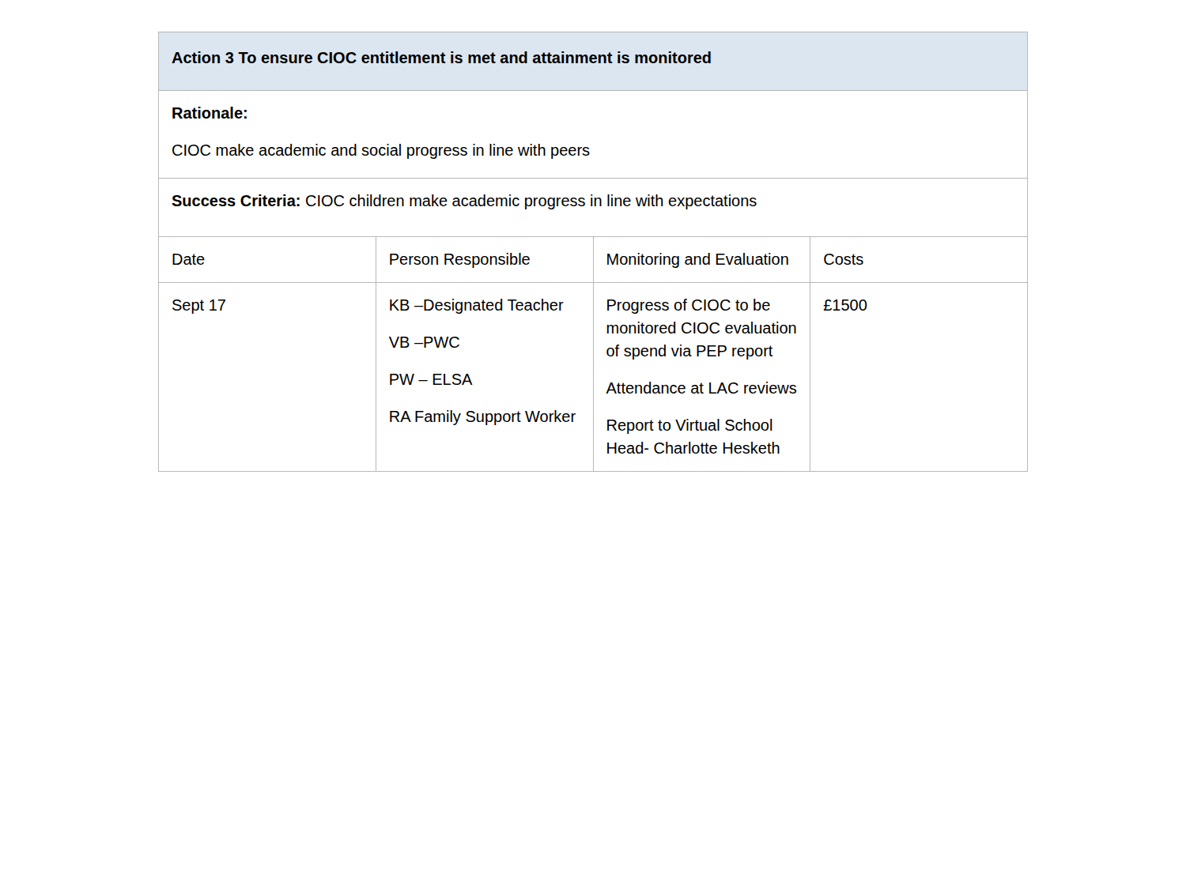| Action 3 To ensure CIOC entitlement is met and attainment is monitored |
| Rationale: CIOC make academic and social progress in line with peers |
| Success Criteria: CIOC children make academic progress in line with expectations |
| Date | Person Responsible | Monitoring and Evaluation | Costs |
| Sept 17 | KB –Designated Teacher VB –PWC PW – ELSA RA Family Support Worker | Progress of CIOC to be monitored CIOC evaluation of spend via PEP report Attendance at LAC reviews Report to Virtual School Head- Charlotte Hesketh | £1500 |